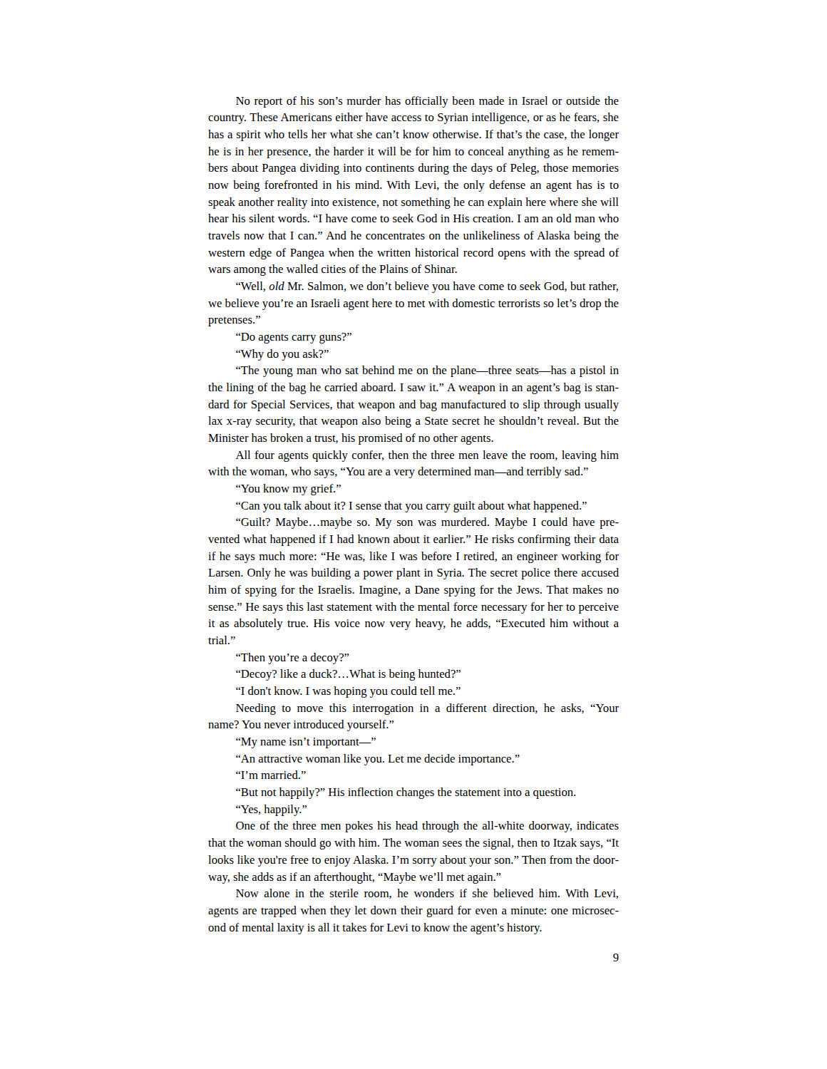No report of his son’s murder has officially been made in Israel or outside the country. These Americans either have access to Syrian intelligence, or as he fears, she has a spirit who tells her what she can’t know otherwise. If that’s the case, the longer he is in her presence, the harder it will be for him to conceal anything as he remembers about Pangea dividing into continents during the days of Peleg, those memories now being forefronted in his mind. With Levi, the only defense an agent has is to speak another reality into existence, not something he can explain here where she will hear his silent words. “I have come to seek God in His creation. I am an old man who travels now that I can.” And he concentrates on the unlikeliness of Alaska being the western edge of Pangea when the written historical record opens with the spread of wars among the walled cities of the Plains of Shinar.
“Well, old Mr. Salmon, we don’t believe you have come to seek God, but rather, we believe you’re an Israeli agent here to met with domestic terrorists so let’s drop the pretenses.”
“Do agents carry guns?”
“Why do you ask?”
“The young man who sat behind me on the plane—three seats—has a pistol in the lining of the bag he carried aboard. I saw it.” A weapon in an agent’s bag is standard for Special Services, that weapon and bag manufactured to slip through usually lax x-ray security, that weapon also being a State secret he shouldn’t reveal. But the Minister has broken a trust, his promised of no other agents.
All four agents quickly confer, then the three men leave the room, leaving him with the woman, who says, “You are a very determined man—and terribly sad.”
“You know my grief.”
“Can you talk about it? I sense that you carry guilt about what happened.”
“Guilt? Maybe…maybe so. My son was murdered. Maybe I could have prevented what happened if I had known about it earlier.” He risks confirming their data if he says much more: “He was, like I was before I retired, an engineer working for Larsen. Only he was building a power plant in Syria. The secret police there accused him of spying for the Israelis. Imagine, a Dane spying for the Jews. That makes no sense.” He says this last statement with the mental force necessary for her to perceive it as absolutely true. His voice now very heavy, he adds, “Executed him without a trial.”
“Then you’re a decoy?”
“Decoy? like a duck?…What is being hunted?”
“I don't know. I was hoping you could tell me.”
Needing to move this interrogation in a different direction, he asks, “Your name? You never introduced yourself.”
“My name isn’t important—”
“An attractive woman like you. Let me decide importance.”
“I’m married.”
“But not happily?” His inflection changes the statement into a question.
“Yes, happily.”
One of the three men pokes his head through the all-white doorway, indicates that the woman should go with him. The woman sees the signal, then to Itzak says, “It looks like you're free to enjoy Alaska. I’m sorry about your son.” Then from the doorway, she adds as if an afterthought, “Maybe we’ll met again.”
Now alone in the sterile room, he wonders if she believed him. With Levi, agents are trapped when they let down their guard for even a minute: one microsecond of mental laxity is all it takes for Levi to know the agent’s history.
9